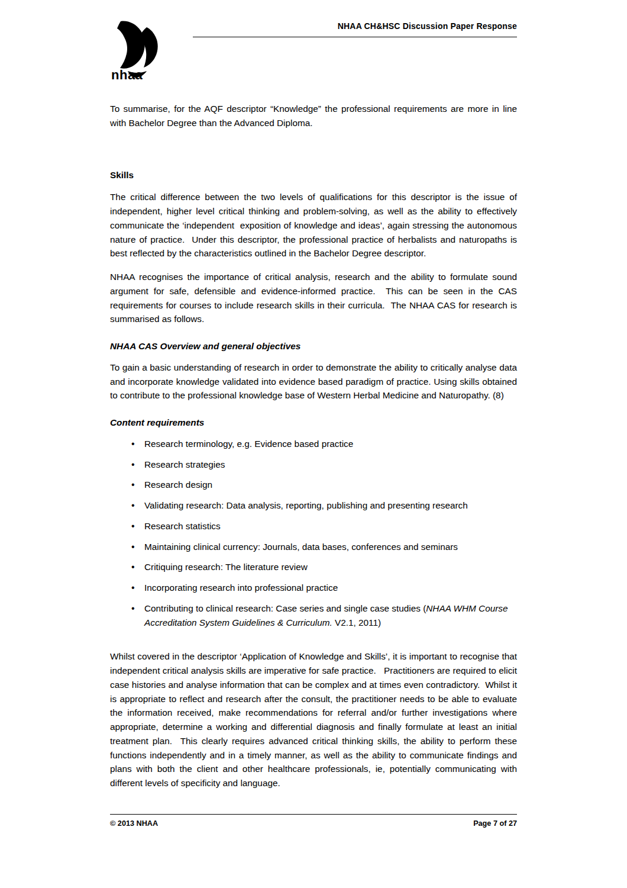nhaa
NHAA CH&HSC Discussion Paper Response
To summarise, for the AQF descriptor “Knowledge” the professional requirements are more in line with Bachelor Degree than the Advanced Diploma.
Skills
The critical difference between the two levels of qualifications for this descriptor is the issue of independent, higher level critical thinking and problem-solving, as well as the ability to effectively communicate the ‘independent exposition of knowledge and ideas’, again stressing the autonomous nature of practice. Under this descriptor, the professional practice of herbalists and naturopaths is best reflected by the characteristics outlined in the Bachelor Degree descriptor.
NHAA recognises the importance of critical analysis, research and the ability to formulate sound argument for safe, defensible and evidence-informed practice. This can be seen in the CAS requirements for courses to include research skills in their curricula. The NHAA CAS for research is summarised as follows.
NHAA CAS Overview and general objectives
To gain a basic understanding of research in order to demonstrate the ability to critically analyse data and incorporate knowledge validated into evidence based paradigm of practice. Using skills obtained to contribute to the professional knowledge base of Western Herbal Medicine and Naturopathy. (8)
Content requirements
Research terminology, e.g. Evidence based practice
Research strategies
Research design
Validating research: Data analysis, reporting, publishing and presenting research
Research statistics
Maintaining clinical currency: Journals, data bases, conferences and seminars
Critiquing research: The literature review
Incorporating research into professional practice
Contributing to clinical research: Case series and single case studies (NHAA WHM Course Accreditation System Guidelines & Curriculum. V2.1, 2011)
Whilst covered in the descriptor ‘Application of Knowledge and Skills’, it is important to recognise that independent critical analysis skills are imperative for safe practice. Practitioners are required to elicit case histories and analyse information that can be complex and at times even contradictory. Whilst it is appropriate to reflect and research after the consult, the practitioner needs to be able to evaluate the information received, make recommendations for referral and/or further investigations where appropriate, determine a working and differential diagnosis and finally formulate at least an initial treatment plan. This clearly requires advanced critical thinking skills, the ability to perform these functions independently and in a timely manner, as well as the ability to communicate findings and plans with both the client and other healthcare professionals, ie, potentially communicating with different levels of specificity and language.
© 2013 NHAA
Page 7 of 27